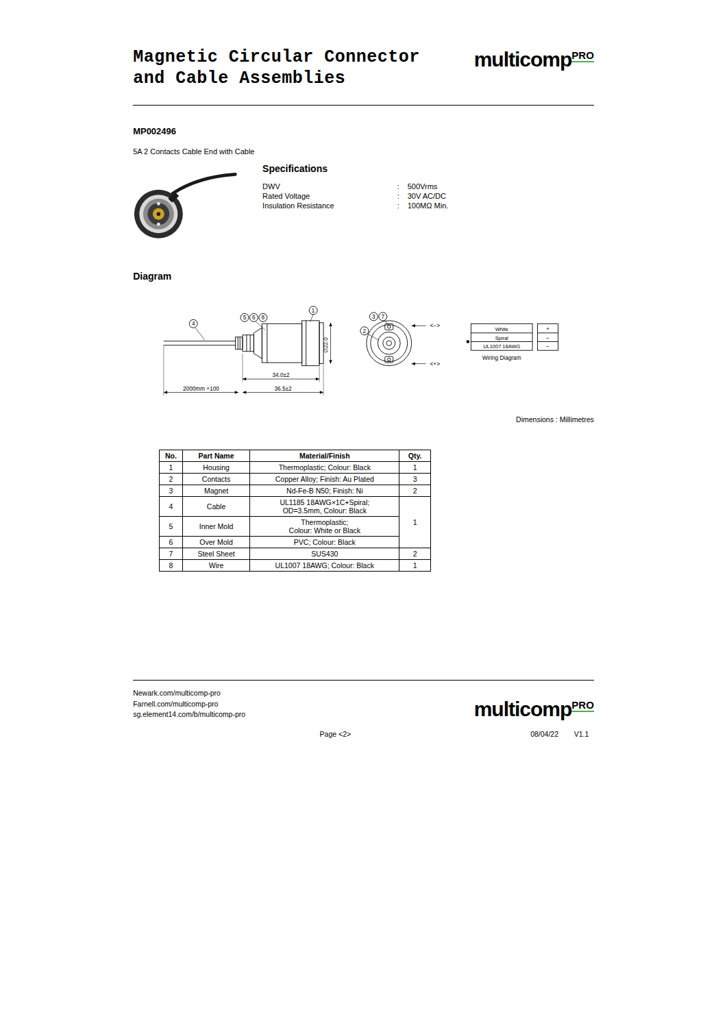Magnetic Circular Connector
and Cable Assemblies
multicompPRO
MP002496
5A 2 Contacts Cable End with Cable
Specifications
| DWV | : | 500Vrms |
| Rated Voltage | : | 30V AC/DC |
| Insulation Resistance | : | 100MΩ Min. |
Diagram
∅22.0 5 6 8 1 4 34.0±2 36.5±2 2000mm +100 <−> <+> 3 7 2 White Spiral UL1007 18AWG + − − Wiring Diagram
Dimensions : Millimetres
| No. | Part Name | Material/Finish | Qty. |
| --- | --- | --- | --- |
| 1 | Housing | Thermoplastic; Colour: Black | 1 |
| 2 | Contacts | Copper Alloy; Finish: Au Plated | 3 |
| 3 | Magnet | Nd-Fe-B N50; Finish: Ni | 2 |
| 4 | Cable | UL1185 18AWG×1C+Spiral; OD=3.5mm, Colour: Black | 1 |
| 5 | Inner Mold | Thermoplastic; Colour: White or Black |
| 6 | Over Mold | PVC; Colour: Black |
| 7 | Steel Sheet | SUS430 | 2 |
| 8 | Wire | UL1007 18AWG; Colour: Black | 1 |
Newark.com/multicomp-pro
Farnell.com/multicomp-pro
sg.element14.com/b/multicomp-pro
multicompPRO
Page <2>
08/04/22V1.1